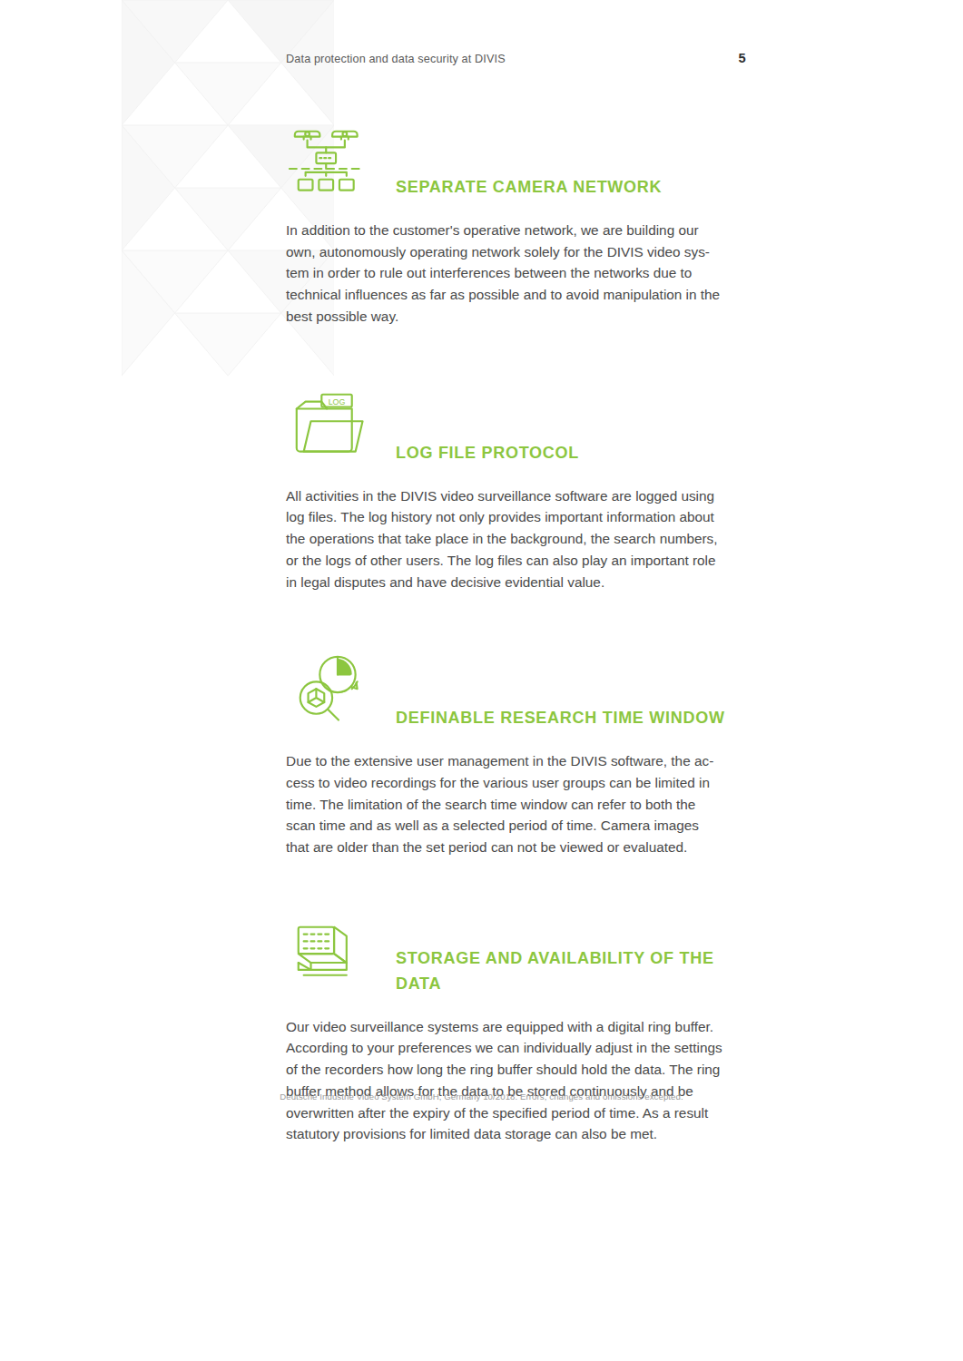Data protection and data security at DIVIS 5
Separate camera network
In addition to the customer's operative network, we are building our own, autonomously operating network solely for the DIVIS video system in order to rule out interferences between the networks due to technical influences as far as possible and to avoid manipulation in the best possible way.
LOG
Log file protocol
All activities in the DIVIS video surveillance software are logged using log files. The log history not only provides important information about the operations that take place in the background, the search numbers, or the logs of other users. The log files can also play an important role in legal disputes and have decisive evidential value.
Definable research time window
Due to the extensive user management in the DIVIS software, the access to video recordings for the various user groups can be limited in time. The limitation of the search time window can refer to both the scan time and as well as a selected period of time. Camera images that are older than the set period can not be viewed or evaluated.
Storage and availability of the data
Our video surveillance systems are equipped with a digital ring buffer. According to your preferences we can individually adjust in the settings of the recorders how long the ring buffer should hold the data. The ring buffer method allows for the data to be stored continuously and be overwritten after the expiry of the specified period of time. As a result statutory provisions for limited data storage can also be met.
Deutsche Industrie Video System GmbH, Germany 10/2018. Errors, changes and omissions excepted.